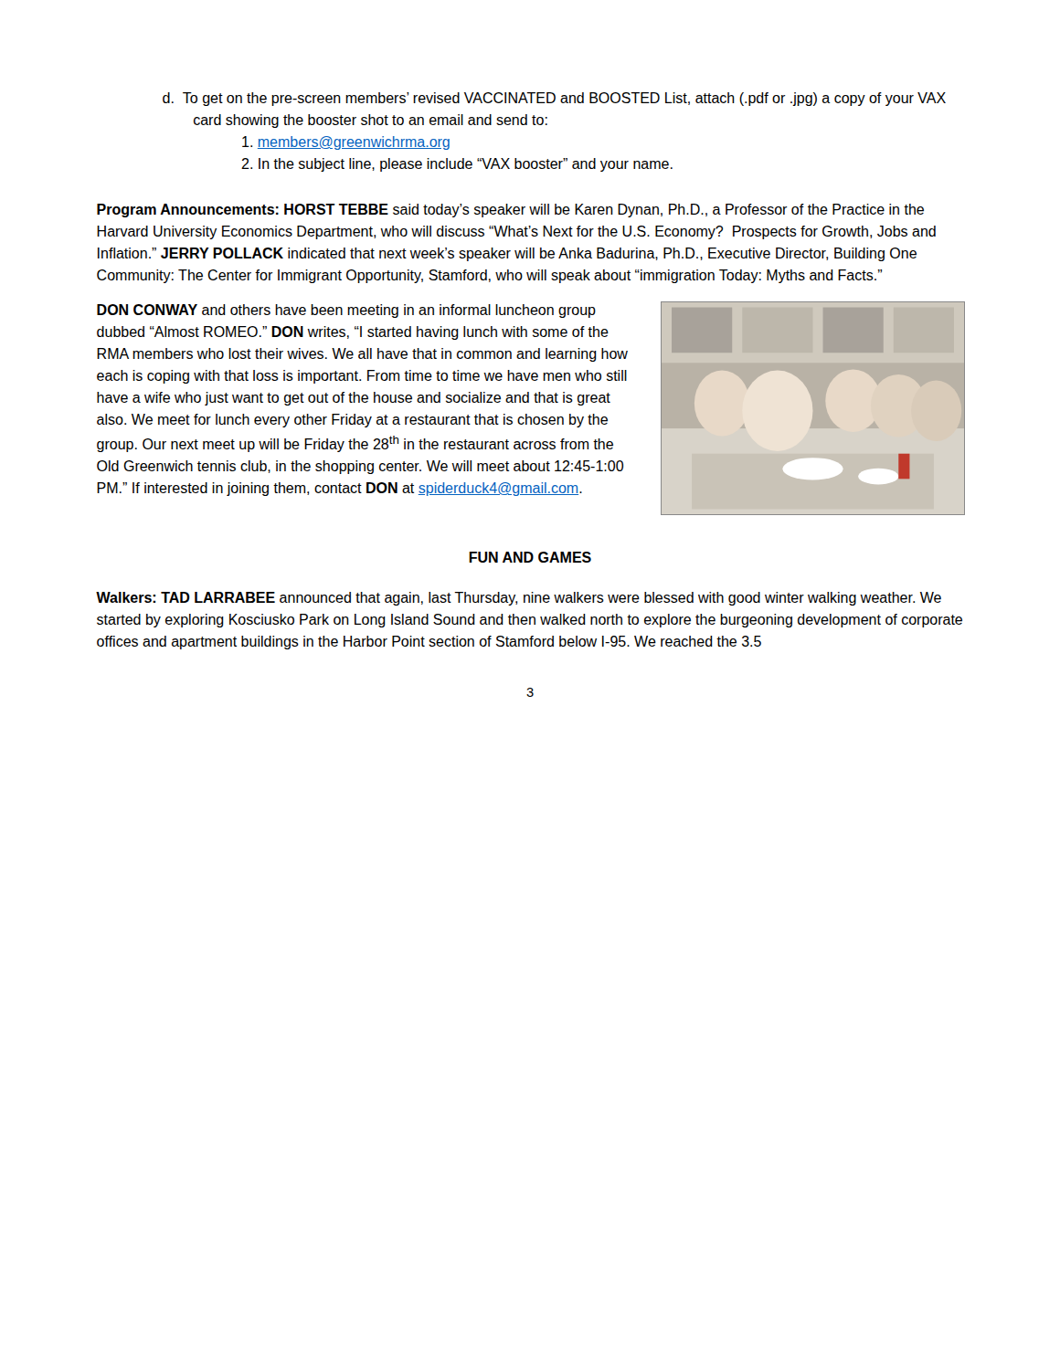d. To get on the pre-screen members’ revised VACCINATED and BOOSTED List, attach (.pdf or .jpg) a copy of your VAX card showing the booster shot to an email and send to:
1. members@greenwichrma.org
2. In the subject line, please include “VAX booster” and your name.
Program Announcements: HORST TEBBE said today’s speaker will be Karen Dynan, Ph.D., a Professor of the Practice in the Harvard University Economics Department, who will discuss “What’s Next for the U.S. Economy? Prospects for Growth, Jobs and Inflation.” JERRY POLLACK indicated that next week’s speaker will be Anka Badurina, Ph.D., Executive Director, Building One Community: The Center for Immigrant Opportunity, Stamford, who will speak about “immigration Today: Myths and Facts.”
DON CONWAY and others have been meeting in an informal luncheon group dubbed “Almost ROMEO.” DON writes, “I started having lunch with some of the RMA members who lost their wives. We all have that in common and learning how each is coping with that loss is important. From time to time we have men who still have a wife who just want to get out of the house and socialize and that is great also. We meet for lunch every other Friday at a restaurant that is chosen by the group. Our next meet up will be Friday the 28th in the restaurant across from the Old Greenwich tennis club, in the shopping center. We will meet about 12:45-1:00 PM.” If interested in joining them, contact DON at spiderduck4@gmail.com.
FUN AND GAMES
Walkers: TAD LARRABEE announced that again, last Thursday, nine walkers were blessed with good winter walking weather. We started by exploring Kosciusko Park on Long Island Sound and then walked north to explore the burgeoning development of corporate offices and apartment buildings in the Harbor Point section of Stamford below I-95. We reached the 3.5
3